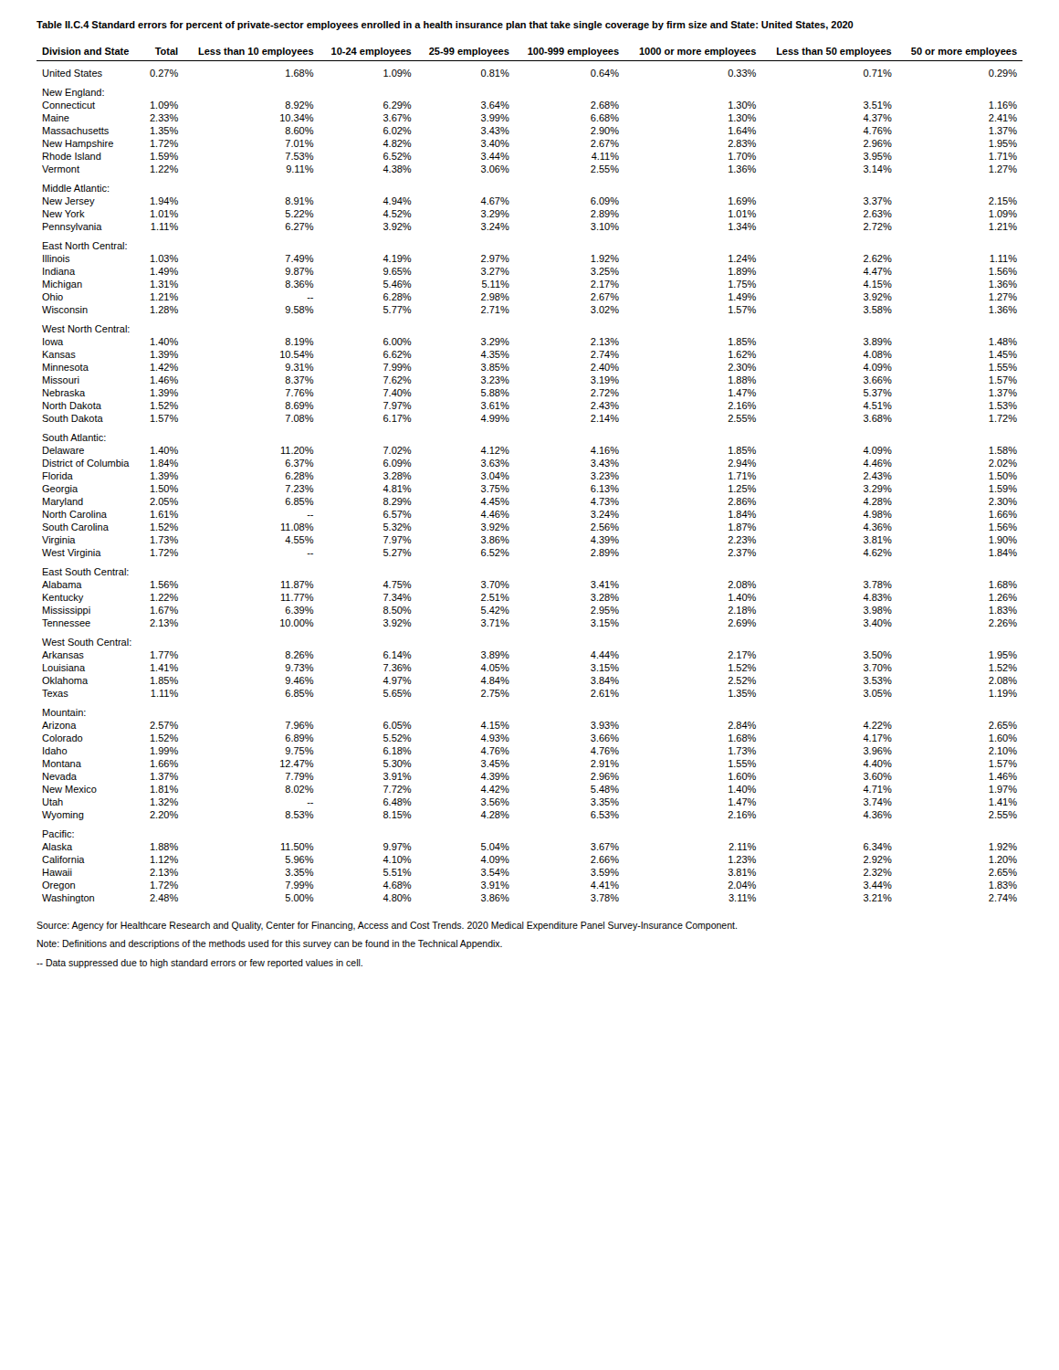Table II.C.4 Standard errors for percent of private-sector employees enrolled in a health insurance plan that take single coverage by firm size and State: United States, 2020
| Division and State | Total | Less than 10 employees | 10-24 employees | 25-99 employees | 100-999 employees | 1000 or more employees | Less than 50 employees | 50 or more employees |
| --- | --- | --- | --- | --- | --- | --- | --- | --- |
| United States | 0.27% | 1.68% | 1.09% | 0.81% | 0.64% | 0.33% | 0.71% | 0.29% |
| New England: |
| Connecticut | 1.09% | 8.92% | 6.29% | 3.64% | 2.68% | 1.30% | 3.51% | 1.16% |
| Maine | 2.33% | 10.34% | 3.67% | 3.99% | 6.68% | 1.30% | 4.37% | 2.41% |
| Massachusetts | 1.35% | 8.60% | 6.02% | 3.43% | 2.90% | 1.64% | 4.76% | 1.37% |
| New Hampshire | 1.72% | 7.01% | 4.82% | 3.40% | 2.67% | 2.83% | 2.96% | 1.95% |
| Rhode Island | 1.59% | 7.53% | 6.52% | 3.44% | 4.11% | 1.70% | 3.95% | 1.71% |
| Vermont | 1.22% | 9.11% | 4.38% | 3.06% | 2.55% | 1.36% | 3.14% | 1.27% |
| Middle Atlantic: |
| New Jersey | 1.94% | 8.91% | 4.94% | 4.67% | 6.09% | 1.69% | 3.37% | 2.15% |
| New York | 1.01% | 5.22% | 4.52% | 3.29% | 2.89% | 1.01% | 2.63% | 1.09% |
| Pennsylvania | 1.11% | 6.27% | 3.92% | 3.24% | 3.10% | 1.34% | 2.72% | 1.21% |
| East North Central: |
| Illinois | 1.03% | 7.49% | 4.19% | 2.97% | 1.92% | 1.24% | 2.62% | 1.11% |
| Indiana | 1.49% | 9.87% | 9.65% | 3.27% | 3.25% | 1.89% | 4.47% | 1.56% |
| Michigan | 1.31% | 8.36% | 5.46% | 5.11% | 2.17% | 1.75% | 4.15% | 1.36% |
| Ohio | 1.21% | -- | 6.28% | 2.98% | 2.67% | 1.49% | 3.92% | 1.27% |
| Wisconsin | 1.28% | 9.58% | 5.77% | 2.71% | 3.02% | 1.57% | 3.58% | 1.36% |
| West North Central: |
| Iowa | 1.40% | 8.19% | 6.00% | 3.29% | 2.13% | 1.85% | 3.89% | 1.48% |
| Kansas | 1.39% | 10.54% | 6.62% | 4.35% | 2.74% | 1.62% | 4.08% | 1.45% |
| Minnesota | 1.42% | 9.31% | 7.99% | 3.85% | 2.40% | 2.30% | 4.09% | 1.55% |
| Missouri | 1.46% | 8.37% | 7.62% | 3.23% | 3.19% | 1.88% | 3.66% | 1.57% |
| Nebraska | 1.39% | 7.76% | 7.40% | 5.88% | 2.72% | 1.47% | 5.37% | 1.37% |
| North Dakota | 1.52% | 8.69% | 7.97% | 3.61% | 2.43% | 2.16% | 4.51% | 1.53% |
| South Dakota | 1.57% | 7.08% | 6.17% | 4.99% | 2.14% | 2.55% | 3.68% | 1.72% |
| South Atlantic: |
| Delaware | 1.40% | 11.20% | 7.02% | 4.12% | 4.16% | 1.85% | 4.09% | 1.58% |
| District of Columbia | 1.84% | 6.37% | 6.09% | 3.63% | 3.43% | 2.94% | 4.46% | 2.02% |
| Florida | 1.39% | 6.28% | 3.28% | 3.04% | 3.23% | 1.71% | 2.43% | 1.50% |
| Georgia | 1.50% | 7.23% | 4.81% | 3.75% | 6.13% | 1.25% | 3.29% | 1.59% |
| Maryland | 2.05% | 6.85% | 8.29% | 4.45% | 4.73% | 2.86% | 4.28% | 2.30% |
| North Carolina | 1.61% | -- | 6.57% | 4.46% | 3.24% | 1.84% | 4.98% | 1.66% |
| South Carolina | 1.52% | 11.08% | 5.32% | 3.92% | 2.56% | 1.87% | 4.36% | 1.56% |
| Virginia | 1.73% | 4.55% | 7.97% | 3.86% | 4.39% | 2.23% | 3.81% | 1.90% |
| West Virginia | 1.72% | -- | 5.27% | 6.52% | 2.89% | 2.37% | 4.62% | 1.84% |
| East South Central: |
| Alabama | 1.56% | 11.87% | 4.75% | 3.70% | 3.41% | 2.08% | 3.78% | 1.68% |
| Kentucky | 1.22% | 11.77% | 7.34% | 2.51% | 3.28% | 1.40% | 4.83% | 1.26% |
| Mississippi | 1.67% | 6.39% | 8.50% | 5.42% | 2.95% | 2.18% | 3.98% | 1.83% |
| Tennessee | 2.13% | 10.00% | 3.92% | 3.71% | 3.15% | 2.69% | 3.40% | 2.26% |
| West South Central: |
| Arkansas | 1.77% | 8.26% | 6.14% | 3.89% | 4.44% | 2.17% | 3.50% | 1.95% |
| Louisiana | 1.41% | 9.73% | 7.36% | 4.05% | 3.15% | 1.52% | 3.70% | 1.52% |
| Oklahoma | 1.85% | 9.46% | 4.97% | 4.84% | 3.84% | 2.52% | 3.53% | 2.08% |
| Texas | 1.11% | 6.85% | 5.65% | 2.75% | 2.61% | 1.35% | 3.05% | 1.19% |
| Mountain: |
| Arizona | 2.57% | 7.96% | 6.05% | 4.15% | 3.93% | 2.84% | 4.22% | 2.65% |
| Colorado | 1.52% | 6.89% | 5.52% | 4.93% | 3.66% | 1.68% | 4.17% | 1.60% |
| Idaho | 1.99% | 9.75% | 6.18% | 4.76% | 4.76% | 1.73% | 3.96% | 2.10% |
| Montana | 1.66% | 12.47% | 5.30% | 3.45% | 2.91% | 1.55% | 4.40% | 1.57% |
| Nevada | 1.37% | 7.79% | 3.91% | 4.39% | 2.96% | 1.60% | 3.60% | 1.46% |
| New Mexico | 1.81% | 8.02% | 7.72% | 4.42% | 5.48% | 1.40% | 4.71% | 1.97% |
| Utah | 1.32% | -- | 6.48% | 3.56% | 3.35% | 1.47% | 3.74% | 1.41% |
| Wyoming | 2.20% | 8.53% | 8.15% | 4.28% | 6.53% | 2.16% | 4.36% | 2.55% |
| Pacific: |
| Alaska | 1.88% | 11.50% | 9.97% | 5.04% | 3.67% | 2.11% | 6.34% | 1.92% |
| California | 1.12% | 5.96% | 4.10% | 4.09% | 2.66% | 1.23% | 2.92% | 1.20% |
| Hawaii | 2.13% | 3.35% | 5.51% | 3.54% | 3.59% | 3.81% | 2.32% | 2.65% |
| Oregon | 1.72% | 7.99% | 4.68% | 3.91% | 4.41% | 2.04% | 3.44% | 1.83% |
| Washington | 2.48% | 5.00% | 4.80% | 3.86% | 3.78% | 3.11% | 3.21% | 2.74% |
Source: Agency for Healthcare Research and Quality, Center for Financing, Access and Cost Trends. 2020 Medical Expenditure Panel Survey-Insurance Component.
Note: Definitions and descriptions of the methods used for this survey can be found in the Technical Appendix.
-- Data suppressed due to high standard errors or few reported values in cell.